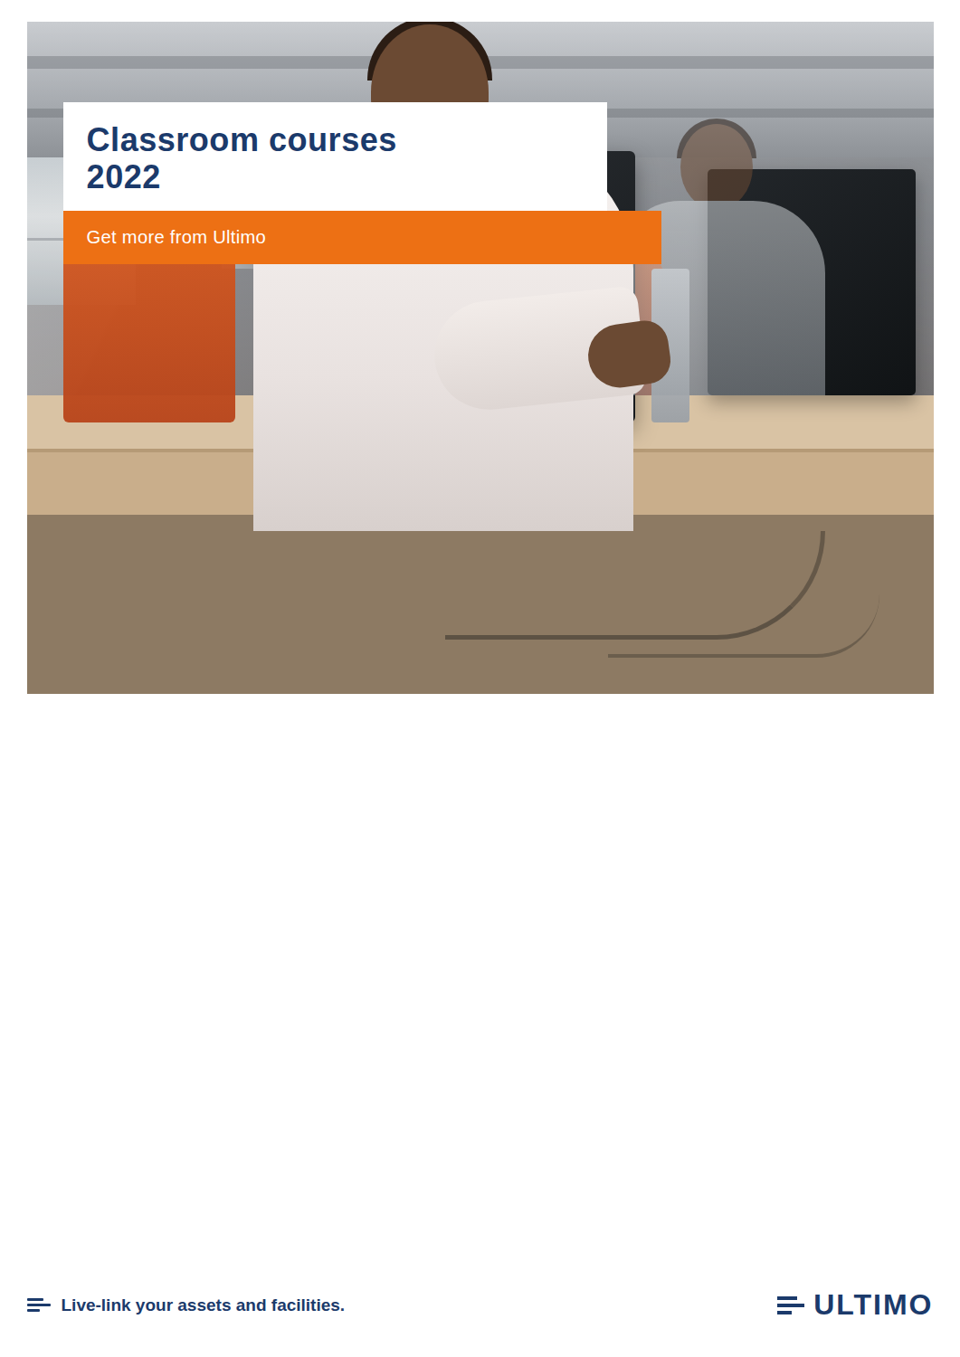Classroom courses
2022
Get more from Ultimo
Live-link your assets and facilities.
ULTIMO